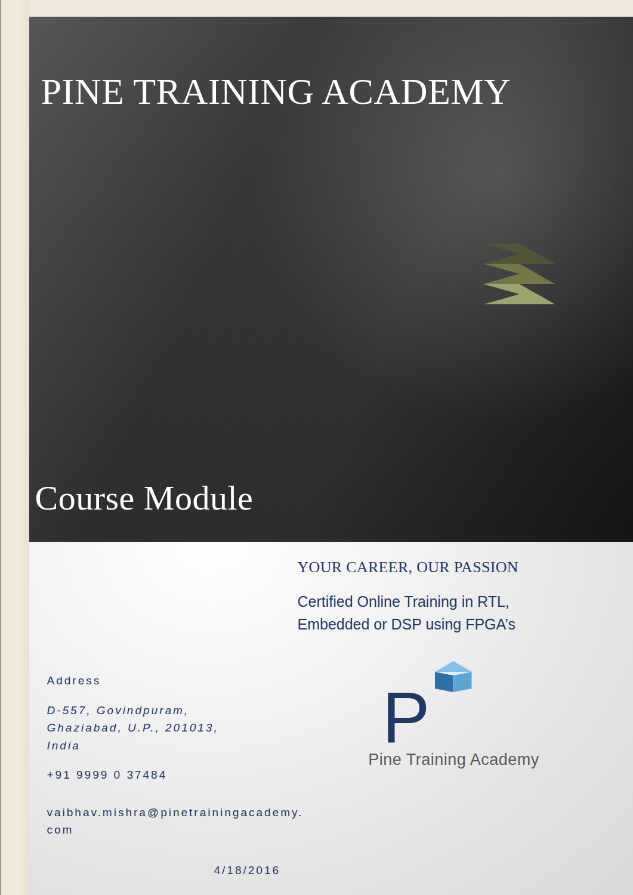PINE TRAINING ACADEMY
Course Module
YOUR CAREER, OUR PASSION
Certified Online Training in RTL, Embedded or DSP using FPGA’s
Address
D-557, Govindpuram,
Ghaziabad, U.P., 201013,
India
+91 9999 0 37484
vaibhav.mishra@pinetrainingacademy.com
4/18/2016
P
Pine Training Academy